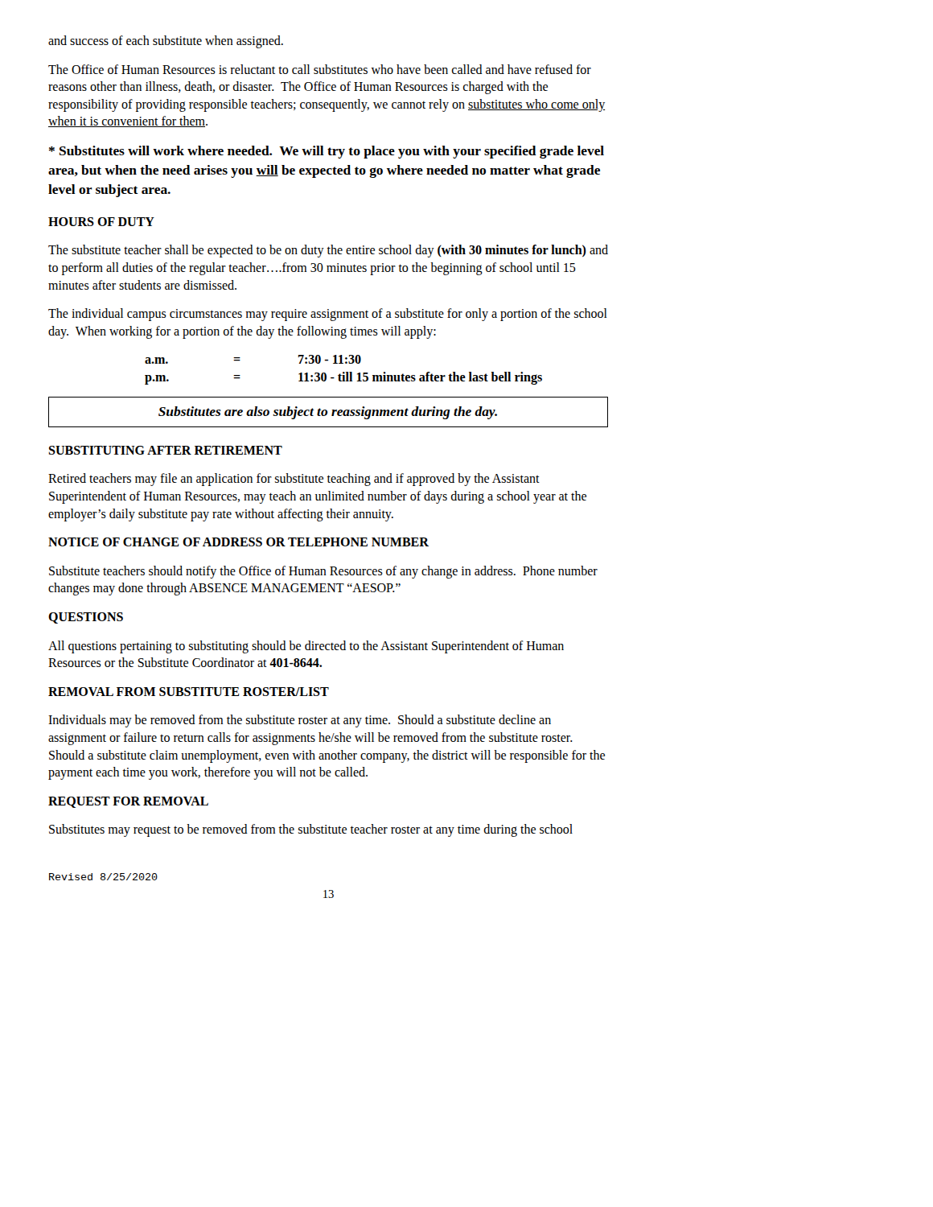and success of each substitute when assigned.
The Office of Human Resources is reluctant to call substitutes who have been called and have refused for reasons other than illness, death, or disaster. The Office of Human Resources is charged with the responsibility of providing responsible teachers; consequently, we cannot rely on substitutes who come only when it is convenient for them.
* Substitutes will work where needed. We will try to place you with your specified grade level area, but when the need arises you will be expected to go where needed no matter what grade level or subject area.
Hours of Duty
The substitute teacher shall be expected to be on duty the entire school day (with 30 minutes for lunch) and to perform all duties of the regular teacher….from 30 minutes prior to the beginning of school until 15 minutes after students are dismissed.
The individual campus circumstances may require assignment of a substitute for only a portion of the school day. When working for a portion of the day the following times will apply:
a.m. = 7:30 - 11:30
p.m. = 11:30 - till 15 minutes after the last bell rings
Substitutes are also subject to reassignment during the day.
Substituting After Retirement
Retired teachers may file an application for substitute teaching and if approved by the Assistant Superintendent of Human Resources, may teach an unlimited number of days during a school year at the employer’s daily substitute pay rate without affecting their annuity.
Notice of Change of Address or Telephone Number
Substitute teachers should notify the Office of Human Resources of any change in address. Phone number changes may done through ABSENCE MANAGEMENT “AESOP.”
Questions
All questions pertaining to substituting should be directed to the Assistant Superintendent of Human Resources or the Substitute Coordinator at 401-8644.
Removal from Substitute Roster/List
Individuals may be removed from the substitute roster at any time. Should a substitute decline an assignment or failure to return calls for assignments he/she will be removed from the substitute roster. Should a substitute claim unemployment, even with another company, the district will be responsible for the payment each time you work, therefore you will not be called.
Request for Removal
Substitutes may request to be removed from the substitute teacher roster at any time during the school
Revised 8/25/2020
13